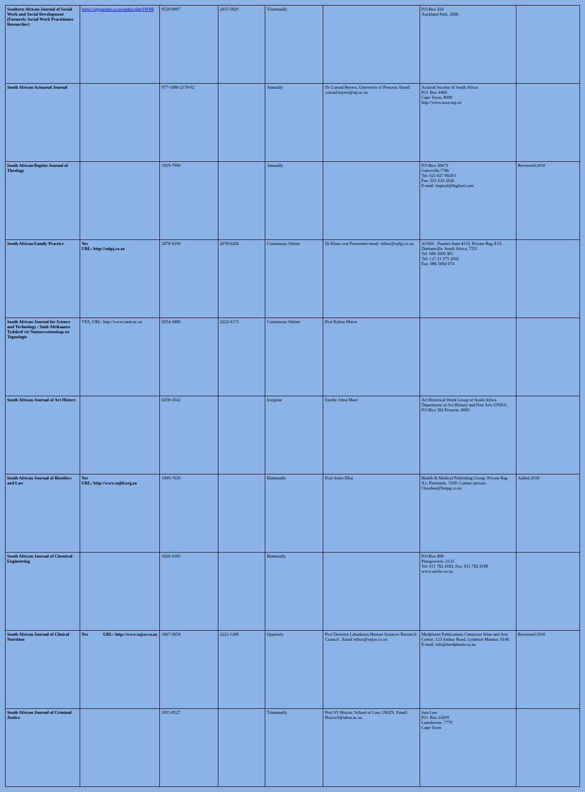| Southern African Journal of Social Work and Social Development (Formerly Social Work Practitioner Researcher) | https://upjournals.co.za/index.php/SWPR | 0520-0097 | 2415-5829 | Triannually | | P.O.Box 424 Auckland Park, 2006 | |
| South African Actuarial Journal | | 977-1680-2170-02 | | Annually | Dr Conrad Beyers, University of Pretoria, Email: conrad.beyers@up.ac.za | Acturial Society of South Africa P.O. Box 4464 Cape Town, 8000 http://www.assa.org.za | |
| South African Baptist Journal of Theology | | 1019-7990 | | Annually | | P.O.Box 38473 Gatesville,7766 Tel: 021 637 9020/1 Fax: 021 633 2626 E-mail: baptcol@bigfoot.com | Reviewed 2010 |
| South African Family Practice | Yes URL: http://safpj.co.za | 2078-6190 | 2078-6204 | Continuous Online | Dr Klaus von Pressentin email: editor@safpj.co.za | AOSIS , Postnet Suite #110, Private Bag X19, Durbanville, South Africa, 7551 Tel: 086 1000 381 Tel: +27 21 975 2602 Fax: 086 5004 974 | |
| South African Journal for Science and Technology / Suid-Afrikaanse Tydskrif vir Natuurwetenskap en Tegnologie | YES, URL: http://www.satnt.ac.za | 0254-3486 | 2222-4173 | Continuous Online | Prof Kobus Maree | | |
| South African Journal of Art History | | 0258-3542 | | Irregular | Estelle Alma Maré | Art Historical Work Group of South Africa Department of Art History and Fine Arts UNISA, P.O.Box 392 Pretoria, 0003 | |
| South African Journal of Bioethics and Law | Yes URL: http://www.sajbl.org.za | 1999-7639 | | Biannually | Prof Ames Dhai | Health & Medical Publishing Group, Private Bag X1, Pinelands, 7430. Contact person: Claudian@hmpg.co.za | Added 2010 |
| South African Journal of Chemical Engineering | | 1026-9185 | | Biannually | | P.O.Box 808 Pinegowerie, 2123 Tel: 011 782 4183, Fax: 011 782 4188 www.saiche.co.za | |
| South African Journal of Clinical Nutrition | Yes URL: http://www.sajcn.co.za | 1607-0658 | 2221-1268 | Quarterly | Prof Demetre Labadarios.Human Sciences Research Council , Email editor@sajcn.co.za | Medpharm Publications Centurion Wine and Arts Centre, 123 Amkor Road, Lyttleton Mannor, 0140. E-mail: info@medpharm.co.za | Reviewed 2010 |
| South African Journal of Criminal Justice | | 1011-8527 | | Triannually | Prof SV Hoctor, School of Law, UKZN, Email: HoctorS@ukzn.ac.za | Juta Law P.O. Box 24299 Lansdowne, 7779 Cape Town | |